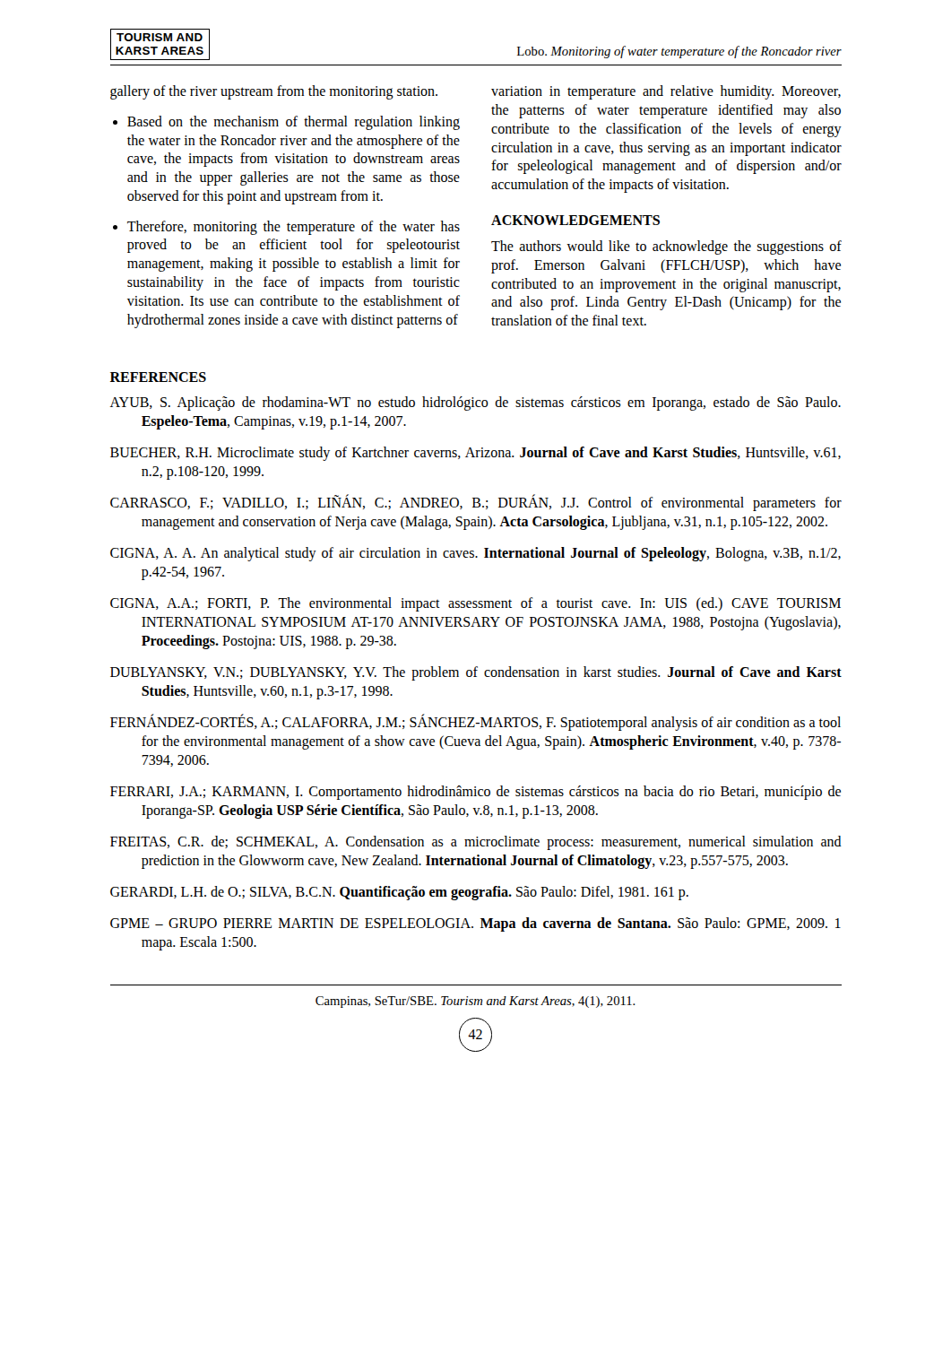TOURISM AND KARST AREAS
Lobo. Monitoring of water temperature of the Roncador river
gallery of the river upstream from the monitoring station.
Based on the mechanism of thermal regulation linking the water in the Roncador river and the atmosphere of the cave, the impacts from visitation to downstream areas and in the upper galleries are not the same as those observed for this point and upstream from it.
Therefore, monitoring the temperature of the water has proved to be an efficient tool for speleotourist management, making it possible to establish a limit for sustainability in the face of impacts from touristic visitation. Its use can contribute to the establishment of hydrothermal zones inside a cave with distinct patterns of
variation in temperature and relative humidity. Moreover, the patterns of water temperature identified may also contribute to the classification of the levels of energy circulation in a cave, thus serving as an important indicator for speleological management and of dispersion and/or accumulation of the impacts of visitation.
Acknowledgements
The authors would like to acknowledge the suggestions of prof. Emerson Galvani (FFLCH/USP), which have contributed to an improvement in the original manuscript, and also prof. Linda Gentry El-Dash (Unicamp) for the translation of the final text.
References
AYUB, S. Aplicação de rhodamina-WT no estudo hidrológico de sistemas cársticos em Iporanga, estado de São Paulo. Espeleo-Tema, Campinas, v.19, p.1-14, 2007.
BUECHER, R.H. Microclimate study of Kartchner caverns, Arizona. Journal of Cave and Karst Studies, Huntsville, v.61, n.2, p.108-120, 1999.
CARRASCO, F.; VADILLO, I.; LIÑÁN, C.; ANDREO, B.; DURÁN, J.J. Control of environmental parameters for management and conservation of Nerja cave (Malaga, Spain). Acta Carsologica, Ljubljana, v.31, n.1, p.105-122, 2002.
CIGNA, A. A. An analytical study of air circulation in caves. International Journal of Speleology, Bologna, v.3B, n.1/2, p.42-54, 1967.
CIGNA, A.A.; FORTI, P. The environmental impact assessment of a tourist cave. In: UIS (ed.) CAVE TOURISM INTERNATIONAL SYMPOSIUM AT-170 ANNIVERSARY OF POSTOJNSKA JAMA, 1988, Postojna (Yugoslavia), Proceedings. Postojna: UIS, 1988. p. 29-38.
DUBLYANSKY, V.N.; DUBLYANSKY, Y.V. The problem of condensation in karst studies. Journal of Cave and Karst Studies, Huntsville, v.60, n.1, p.3-17, 1998.
FERNÁNDEZ-CORTÉS, A.; CALAFORRA, J.M.; SÁNCHEZ-MARTOS, F. Spatiotemporal analysis of air condition as a tool for the environmental management of a show cave (Cueva del Agua, Spain). Atmospheric Environment, v.40, p. 7378-7394, 2006.
FERRARI, J.A.; KARMANN, I. Comportamento hidrodinâmico de sistemas cársticos na bacia do rio Betari, município de Iporanga-SP. Geologia USP Série Científica, São Paulo, v.8, n.1, p.1-13, 2008.
FREITAS, C.R. de; SCHMEKAL, A. Condensation as a microclimate process: measurement, numerical simulation and prediction in the Glowworm cave, New Zealand. International Journal of Climatology, v.23, p.557-575, 2003.
GERARDI, L.H. de O.; SILVA, B.C.N. Quantificação em geografia. São Paulo: Difel, 1981. 161 p.
GPME – GRUPO PIERRE MARTIN DE ESPELEOLOGIA. Mapa da caverna de Santana. São Paulo: GPME, 2009. 1 mapa. Escala 1:500.
Campinas, SeTur/SBE. Tourism and Karst Areas, 4(1), 2011.
42